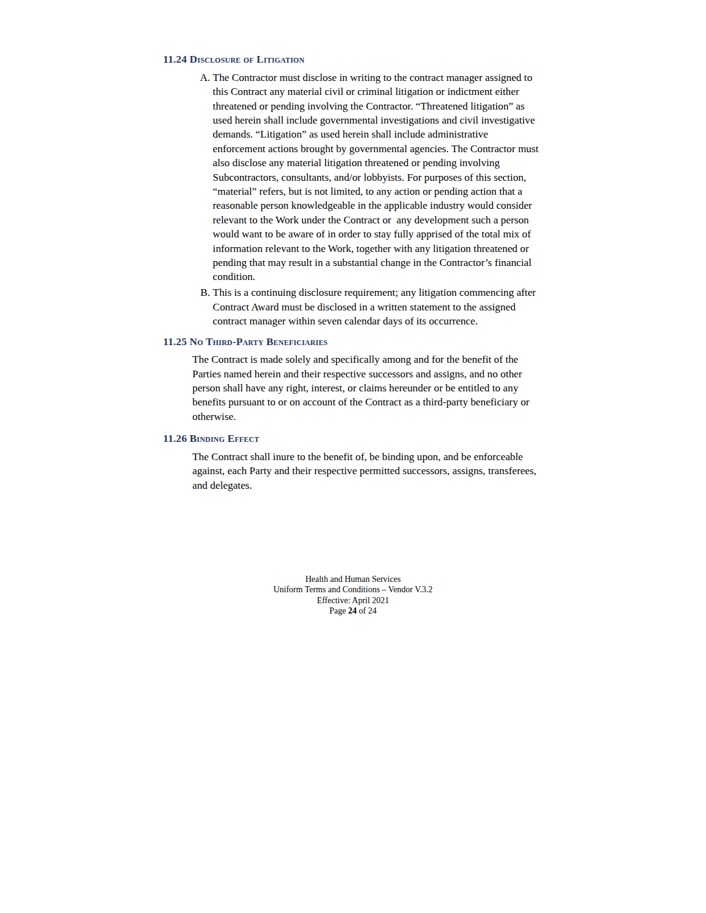11.24 Disclosure of Litigation
The Contractor must disclose in writing to the contract manager assigned to this Contract any material civil or criminal litigation or indictment either threatened or pending involving the Contractor. “Threatened litigation” as used herein shall include governmental investigations and civil investigative demands. “Litigation” as used herein shall include administrative enforcement actions brought by governmental agencies. The Contractor must also disclose any material litigation threatened or pending involving Subcontractors, consultants, and/or lobbyists. For purposes of this section, “material” refers, but is not limited, to any action or pending action that a reasonable person knowledgeable in the applicable industry would consider relevant to the Work under the Contract or any development such a person would want to be aware of in order to stay fully apprised of the total mix of information relevant to the Work, together with any litigation threatened or pending that may result in a substantial change in the Contractor’s financial condition.
This is a continuing disclosure requirement; any litigation commencing after Contract Award must be disclosed in a written statement to the assigned contract manager within seven calendar days of its occurrence.
11.25 No Third-Party Beneficiaries
The Contract is made solely and specifically among and for the benefit of the Parties named herein and their respective successors and assigns, and no other person shall have any right, interest, or claims hereunder or be entitled to any benefits pursuant to or on account of the Contract as a third-party beneficiary or otherwise.
11.26 Binding Effect
The Contract shall inure to the benefit of, be binding upon, and be enforceable against, each Party and their respective permitted successors, assigns, transferees, and delegates.
Health and Human Services
Uniform Terms and Conditions – Vendor V.3.2
Effective: April 2021
Page 24 of 24